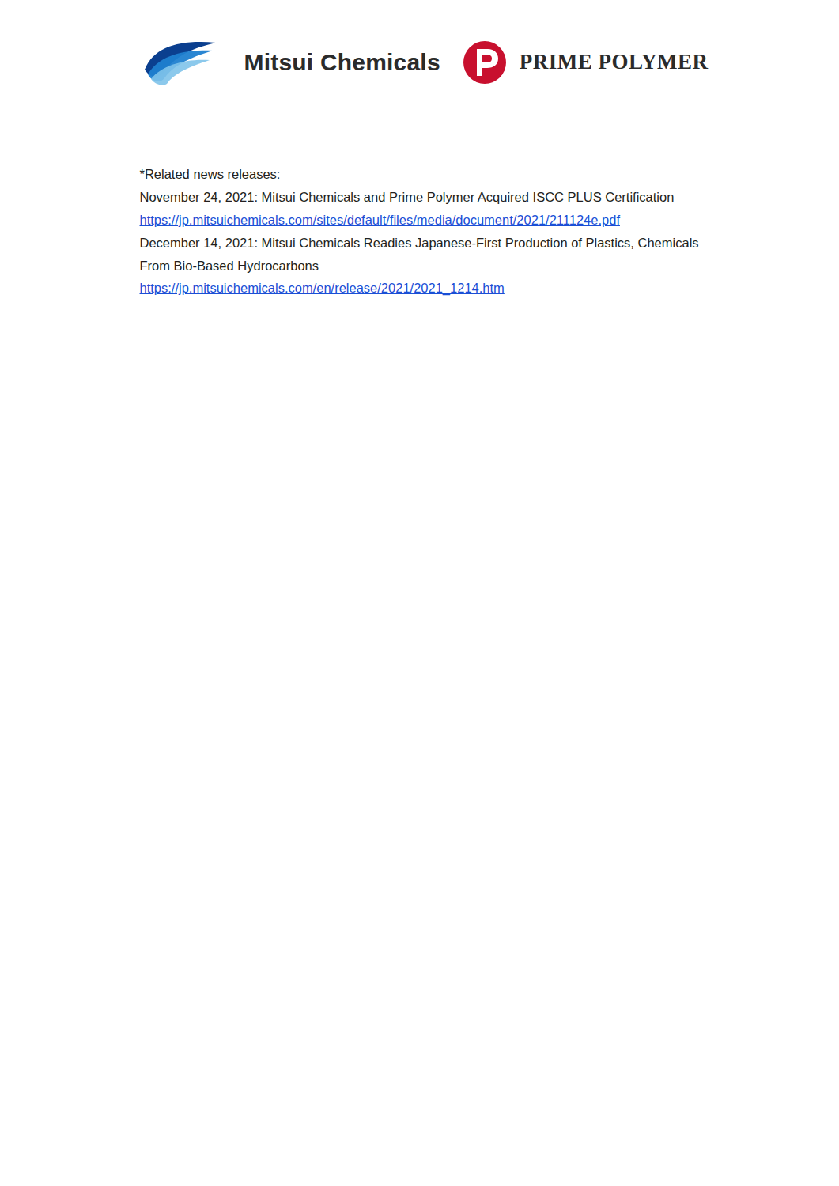Mitsui Chemicals
PRIME POLYMER
*Related news releases:
November 24, 2021: Mitsui Chemicals and Prime Polymer Acquired ISCC PLUS Certification
https://jp.mitsuichemicals.com/sites/default/files/media/document/2021/211124e.pdf
December 14, 2021: Mitsui Chemicals Readies Japanese-First Production of Plastics, Chemicals From Bio-Based Hydrocarbons
https://jp.mitsuichemicals.com/en/release/2021/2021_1214.htm